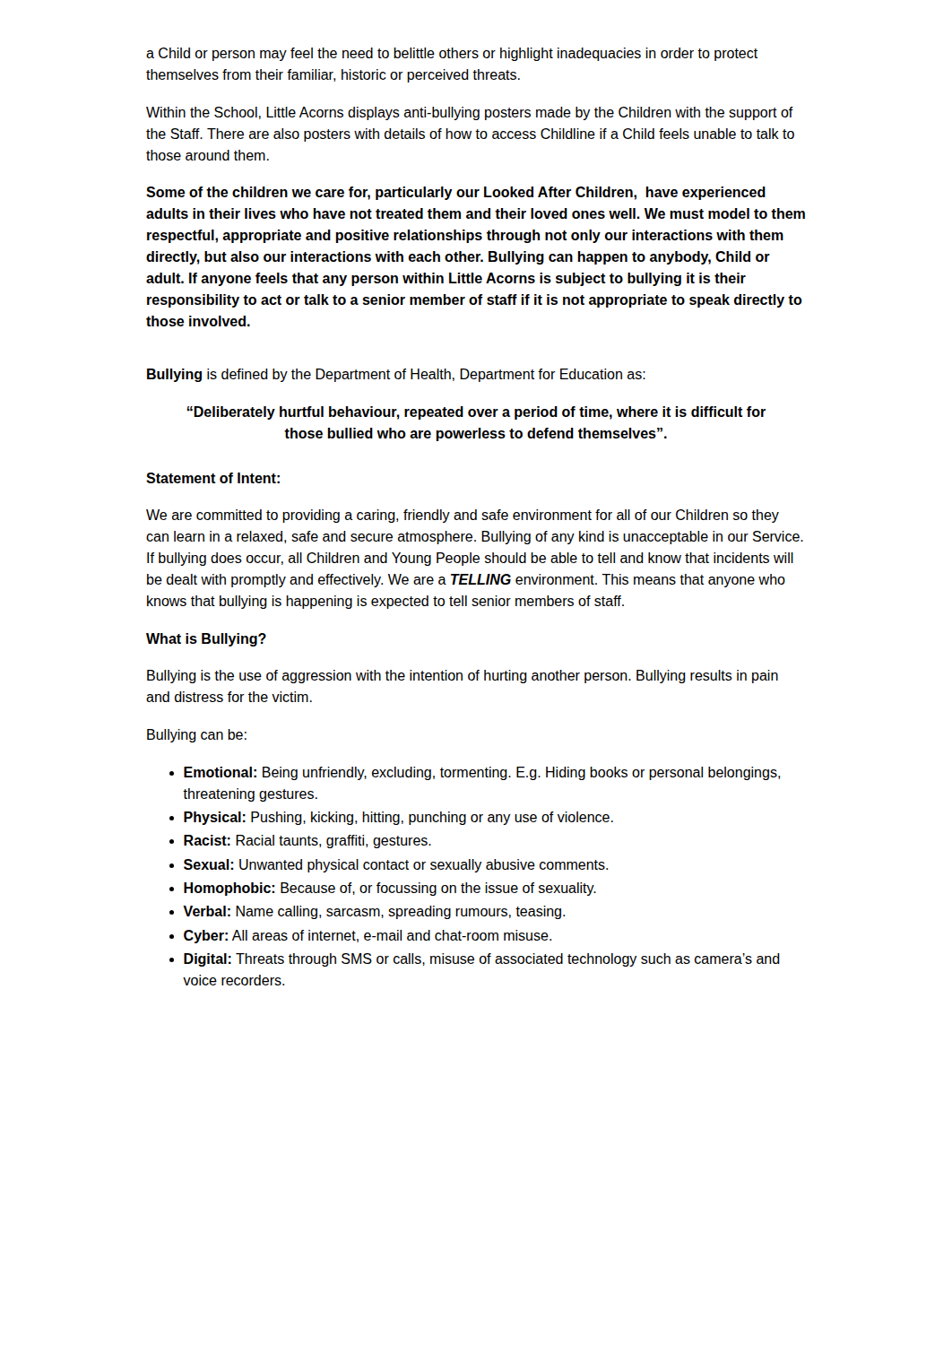a Child or person may feel the need to belittle others or highlight inadequacies in order to protect themselves from their familiar, historic or perceived threats.
Within the School, Little Acorns displays anti-bullying posters made by the Children with the support of the Staff. There are also posters with details of how to access Childline if a Child feels unable to talk to those around them.
Some of the children we care for, particularly our Looked After Children, have experienced adults in their lives who have not treated them and their loved ones well. We must model to them respectful, appropriate and positive relationships through not only our interactions with them directly, but also our interactions with each other. Bullying can happen to anybody, Child or adult. If anyone feels that any person within Little Acorns is subject to bullying it is their responsibility to act or talk to a senior member of staff if it is not appropriate to speak directly to those involved.
Bullying is defined by the Department of Health, Department for Education as:
“Deliberately hurtful behaviour, repeated over a period of time, where it is difficult for those bullied who are powerless to defend themselves”.
Statement of Intent:
We are committed to providing a caring, friendly and safe environment for all of our Children so they can learn in a relaxed, safe and secure atmosphere. Bullying of any kind is unacceptable in our Service. If bullying does occur, all Children and Young People should be able to tell and know that incidents will be dealt with promptly and effectively. We are a TELLING environment. This means that anyone who knows that bullying is happening is expected to tell senior members of staff.
What is Bullying?
Bullying is the use of aggression with the intention of hurting another person. Bullying results in pain and distress for the victim.
Bullying can be:
Emotional: Being unfriendly, excluding, tormenting. E.g. Hiding books or personal belongings, threatening gestures.
Physical: Pushing, kicking, hitting, punching or any use of violence.
Racist: Racial taunts, graffiti, gestures.
Sexual: Unwanted physical contact or sexually abusive comments.
Homophobic: Because of, or focussing on the issue of sexuality.
Verbal: Name calling, sarcasm, spreading rumours, teasing.
Cyber: All areas of internet, e-mail and chat-room misuse.
Digital: Threats through SMS or calls, misuse of associated technology such as camera’s and voice recorders.